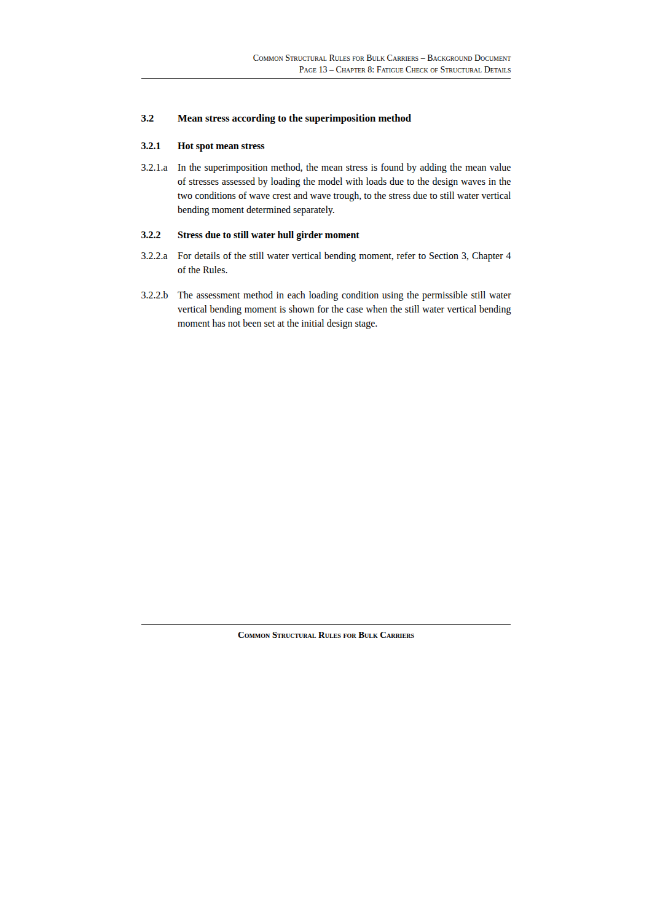Common Structural Rules for Bulk Carriers – Background Document
Page 13 – Chapter 8: Fatigue Check of Structural Details
3.2 Mean stress according to the superimposition method
3.2.1 Hot spot mean stress
3.2.1.a In the superimposition method, the mean stress is found by adding the mean value of stresses assessed by loading the model with loads due to the design waves in the two conditions of wave crest and wave trough, to the stress due to still water vertical bending moment determined separately.
3.2.2 Stress due to still water hull girder moment
3.2.2.a For details of the still water vertical bending moment, refer to Section 3, Chapter 4 of the Rules.
3.2.2.b The assessment method in each loading condition using the permissible still water vertical bending moment is shown for the case when the still water vertical bending moment has not been set at the initial design stage.
Common Structural Rules for Bulk Carriers